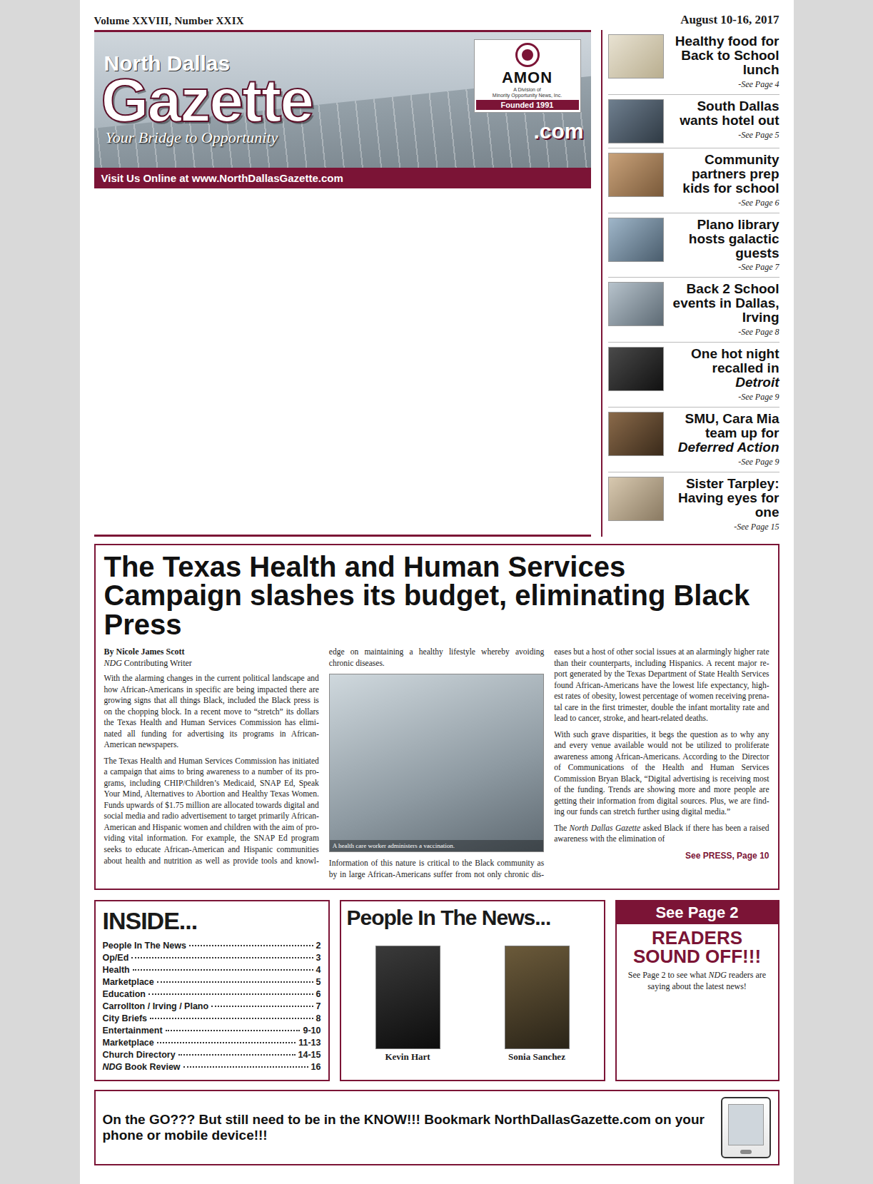Volume XXVIII, Number XXIX
August 10-16, 2017
AMON
A Division of
Minority Opportunity News, Inc.
Founded 1991
North Dallas
Gazette
Your Bridge to Opportunity
.com
Visit Us Online at www.NorthDallasGazette.com
Healthy food for Back to School lunch
-See Page 4
South Dallas wants hotel out
-See Page 5
Community partners prep kids for school
-See Page 6
Plano library hosts galactic guests
-See Page 7
Back 2 School events in Dallas, Irving
-See Page 8
One hot night recalled in Detroit
-See Page 9
SMU, Cara Mia team up for Deferred Action
-See Page 9
Sister Tarpley: Having eyes for one
-See Page 15
The Texas Health and Human Services Campaign slashes its budget, eliminating Black Press
By Nicole James Scott
NDG Contributing Writer
With the alarming changes in the current political landscape and how African-Americans in specific are being impacted there are growing signs that all things Black, included the Black press is on the chopping block. In a recent move to “stretch” its dollars the Texas Health and Human Services Commission has eliminated all funding for advertising its programs in African-American newspapers.
The Texas Health and Human Services Commission has initiated a campaign that aims to bring awareness to a number of its programs, including CHIP/Children’s Medicaid, SNAP Ed, Speak Your Mind, Alternatives to Abortion and Healthy Texas Women. Funds upwards of $1.75 million are allocated towards digital and social media and radio advertisement to target primarily African-American and Hispanic women and children with the aim of providing vital information. For example, the SNAP Ed program seeks to educate African-American and Hispanic communities about health and nutrition as well as provide tools and knowledge on maintaining a healthy lifestyle whereby avoiding chronic diseases.
A health care worker administers a vaccination.
Information of this nature is critical to the Black community as by in large African-Americans suffer from not only chronic diseases but a host of other social issues at an alarmingly higher rate than their counterparts, including Hispanics. A recent major report generated by the Texas Department of State Health Services found African-Americans have the lowest life expectancy, highest rates of obesity, lowest percentage of women receiving prenatal care in the first trimester, double the infant mortality rate and lead to cancer, stroke, and heart-related deaths.
With such grave disparities, it begs the question as to why any and every venue available would not be utilized to proliferate awareness among African-Americans. According to the Director of Communications of the Health and Human Services Commission Bryan Black, “Digital advertising is receiving most of the funding. Trends are showing more and more people are getting their information from digital sources. Plus, we are finding our funds can stretch further using digital media.”
The North Dallas Gazette asked Black if there has been a raised awareness with the elimination of
See PRESS, Page 10
INSIDE...
People In The News 2
Op/Ed 3
Health 4
Marketplace 5
Education 6
Carrollton / Irving / Plano 7
City Briefs 8
Entertainment 9-10
Marketplace 11-13
Church Directory 14-15
NDG Book Review 16
People In The News...
Kevin Hart
Sonia Sanchez
See Page 2
READERS
SOUND OFF!!!
See Page 2 to see what NDG readers are saying about the latest news!
On the GO??? But still need to be in the KNOW!!! Bookmark NorthDallasGazette.com on your phone or mobile device!!!